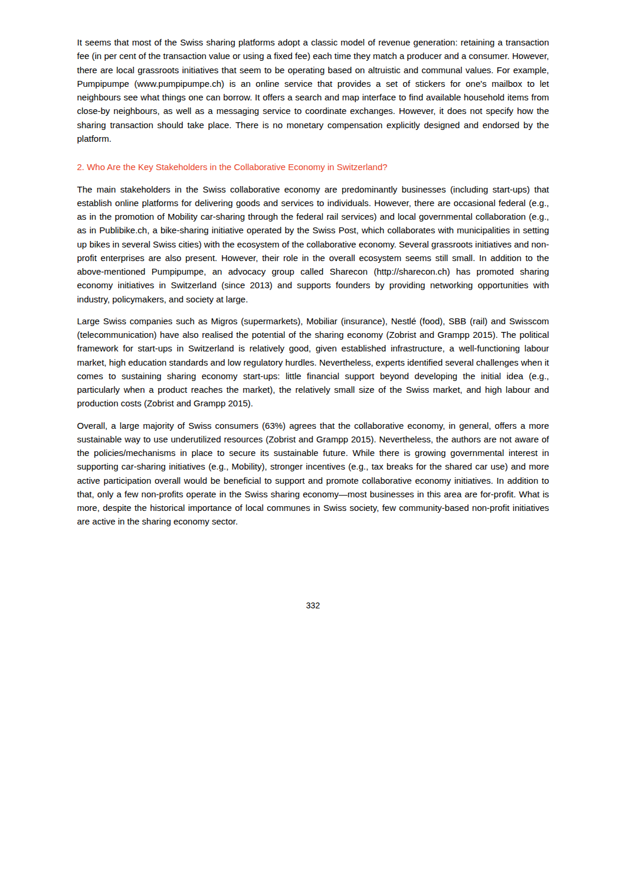It seems that most of the Swiss sharing platforms adopt a classic model of revenue generation: retaining a transaction fee (in per cent of the transaction value or using a fixed fee) each time they match a producer and a consumer. However, there are local grassroots initiatives that seem to be operating based on altruistic and communal values. For example, Pumpipumpe (www.pumpipumpe.ch) is an online service that provides a set of stickers for one's mailbox to let neighbours see what things one can borrow. It offers a search and map interface to find available household items from close-by neighbours, as well as a messaging service to coordinate exchanges. However, it does not specify how the sharing transaction should take place. There is no monetary compensation explicitly designed and endorsed by the platform.
2. Who Are the Key Stakeholders in the Collaborative Economy in Switzerland?
The main stakeholders in the Swiss collaborative economy are predominantly businesses (including start-ups) that establish online platforms for delivering goods and services to individuals. However, there are occasional federal (e.g., as in the promotion of Mobility car-sharing through the federal rail services) and local governmental collaboration (e.g., as in Publibike.ch, a bike-sharing initiative operated by the Swiss Post, which collaborates with municipalities in setting up bikes in several Swiss cities) with the ecosystem of the collaborative economy. Several grassroots initiatives and non-profit enterprises are also present. However, their role in the overall ecosystem seems still small. In addition to the above-mentioned Pumpipumpe, an advocacy group called Sharecon (http://sharecon.ch) has promoted sharing economy initiatives in Switzerland (since 2013) and supports founders by providing networking opportunities with industry, policymakers, and society at large.
Large Swiss companies such as Migros (supermarkets), Mobiliar (insurance), Nestlé (food), SBB (rail) and Swisscom (telecommunication) have also realised the potential of the sharing economy (Zobrist and Grampp 2015). The political framework for start-ups in Switzerland is relatively good, given established infrastructure, a well-functioning labour market, high education standards and low regulatory hurdles. Nevertheless, experts identified several challenges when it comes to sustaining sharing economy start-ups: little financial support beyond developing the initial idea (e.g., particularly when a product reaches the market), the relatively small size of the Swiss market, and high labour and production costs (Zobrist and Grampp 2015).
Overall, a large majority of Swiss consumers (63%) agrees that the collaborative economy, in general, offers a more sustainable way to use underutilized resources (Zobrist and Grampp 2015). Nevertheless, the authors are not aware of the policies/mechanisms in place to secure its sustainable future. While there is growing governmental interest in supporting car-sharing initiatives (e.g., Mobility), stronger incentives (e.g., tax breaks for the shared car use) and more active participation overall would be beneficial to support and promote collaborative economy initiatives. In addition to that, only a few non-profits operate in the Swiss sharing economy—most businesses in this area are for-profit. What is more, despite the historical importance of local communes in Swiss society, few community-based non-profit initiatives are active in the sharing economy sector.
332